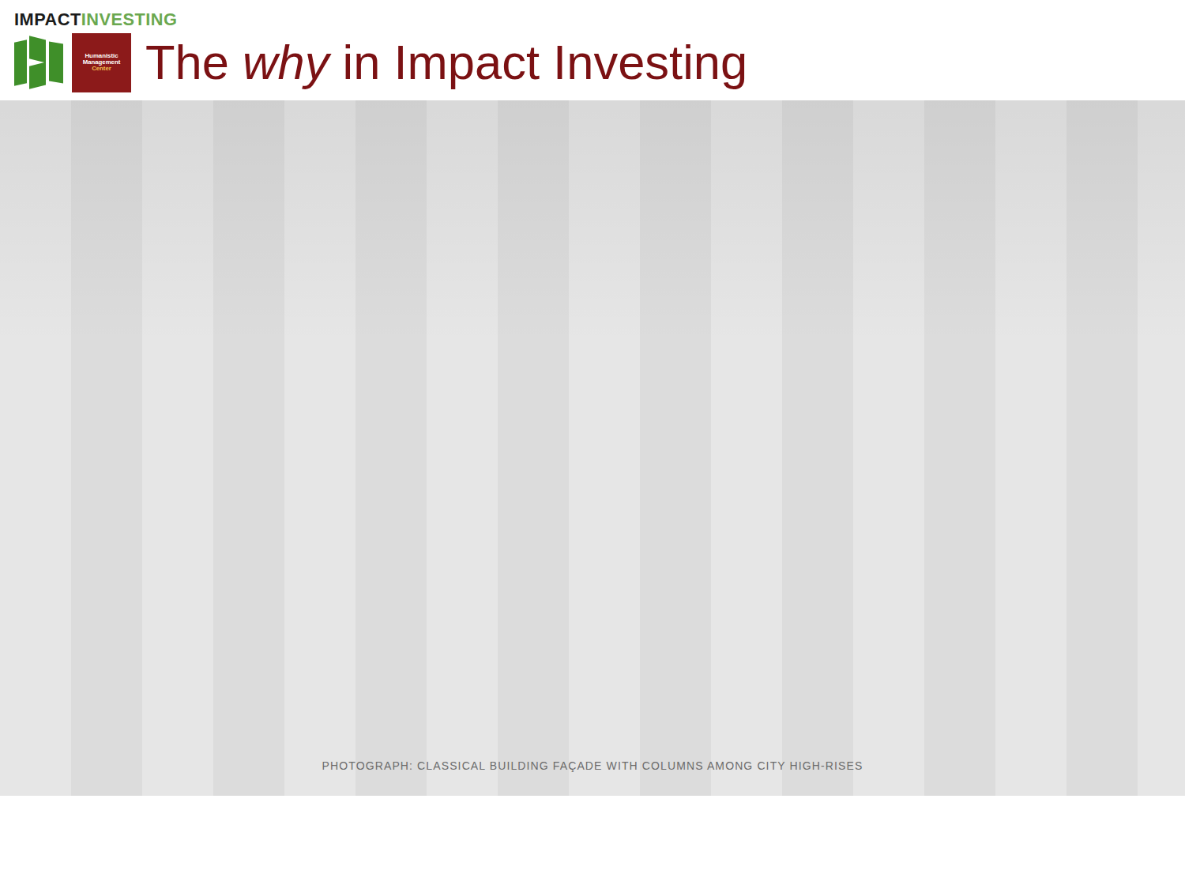IMPACT INVESTING
Humanistic
Management
Center
The why in Impact Investing
Photograph: classical building façade with columns among city high-rises